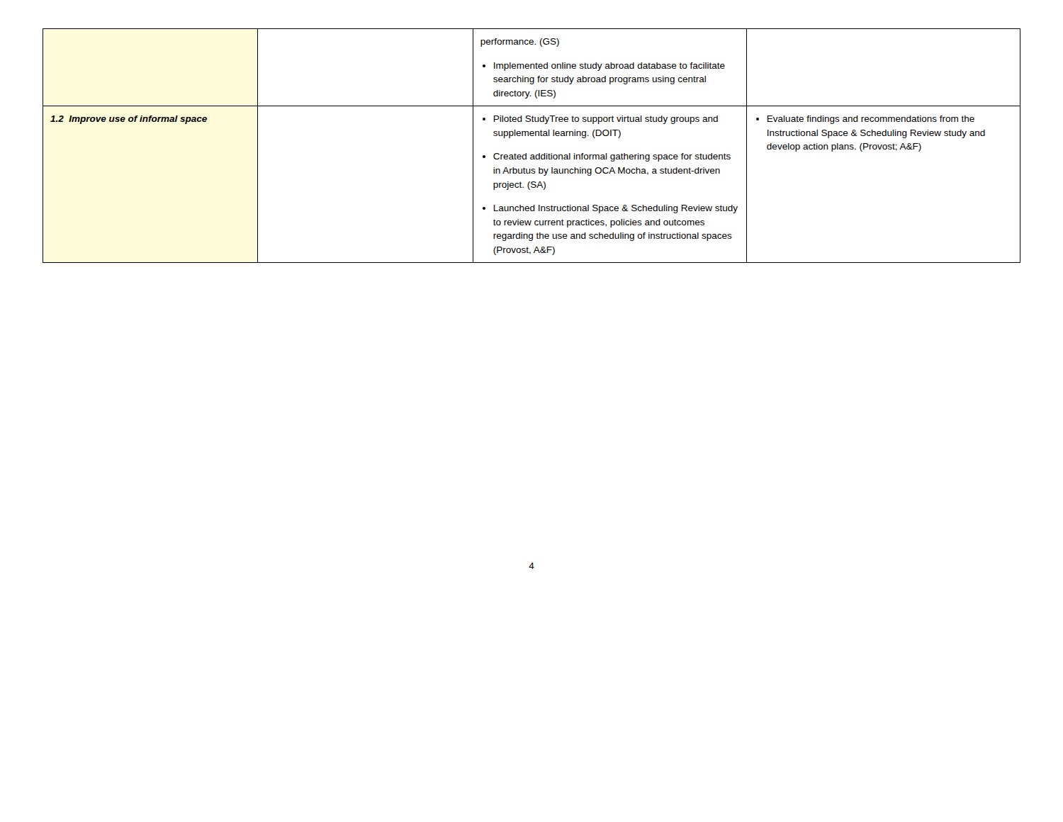| | | performance. (GS) Implemented online study abroad database to facilitate searching for study abroad programs using central directory. (IES) | |
| 1.2 Improve use of informal space | | Piloted StudyTree to support virtual study groups and supplemental learning. (DOIT) Created additional informal gathering space for students in Arbutus by launching OCA Mocha, a student-driven project. (SA) Launched Instructional Space & Scheduling Review study to review current practices, policies and outcomes regarding the use and scheduling of instructional spaces (Provost, A&F) | Evaluate findings and recommendations from the Instructional Space & Scheduling Review study and develop action plans. (Provost; A&F) |
4